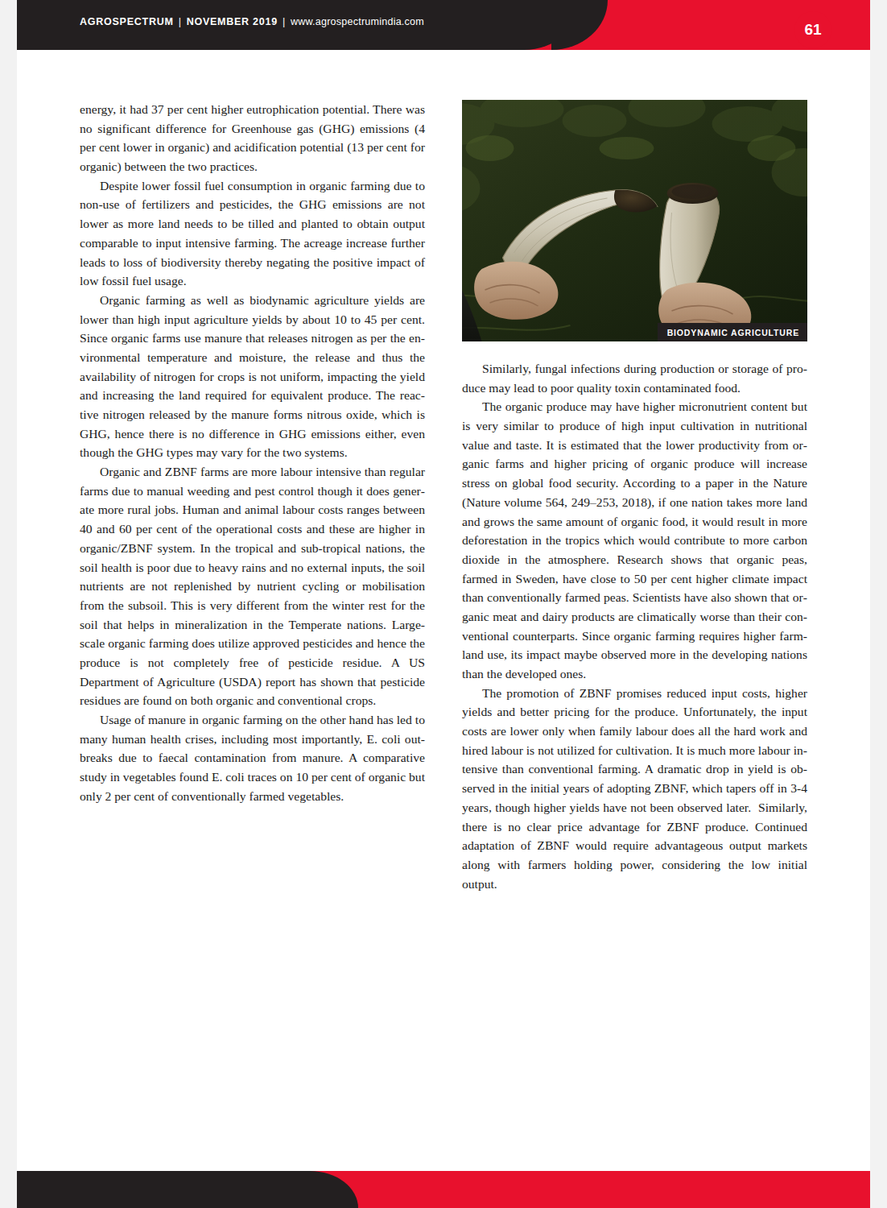AGROSPECTRUM|NOVEMBER 2019|www.agrospectrumindia.com
61
energy, it had 37 per cent higher eutrophication potential. There was no significant difference for Greenhouse gas (GHG) emissions (4 per cent lower in organic) and acidification potential (13 per cent for organic) between the two practices.
Despite lower fossil fuel consumption in organic farming due to non-use of fertilizers and pesticides, the GHG emissions are not lower as more land needs to be tilled and planted to obtain output comparable to input intensive farming. The acreage increase further leads to loss of biodiversity thereby negating the positive impact of low fossil fuel usage.
Organic farming as well as biodynamic agriculture yields are lower than high input agriculture yields by about 10 to 45 per cent. Since organic farms use manure that releases nitrogen as per the environmental temperature and moisture, the release and thus the availability of nitrogen for crops is not uniform, impacting the yield and increasing the land required for equivalent produce. The reactive nitrogen released by the manure forms nitrous oxide, which is GHG, hence there is no difference in GHG emissions either, even though the GHG types may vary for the two systems.
Organic and ZBNF farms are more labour intensive than regular farms due to manual weeding and pest control though it does generate more rural jobs. Human and animal labour costs ranges between 40 and 60 per cent of the operational costs and these are higher in organic/ZBNF system. In the tropical and sub-tropical nations, the soil health is poor due to heavy rains and no external inputs, the soil nutrients are not replenished by nutrient cycling or mobilisation from the subsoil. This is very different from the winter rest for the soil that helps in mineralization in the Temperate nations. Large-scale organic farming does utilize approved pesticides and hence the produce is not completely free of pesticide residue. A US Department of Agriculture (USDA) report has shown that pesticide residues are found on both organic and conventional crops.
Usage of manure in organic farming on the other hand has led to many human health crises, including most importantly, E. coli outbreaks due to faecal contamination from manure. A comparative study in vegetables found E. coli traces on 10 per cent of organic but only 2 per cent of conventionally farmed vegetables.
BIODYNAMIC AGRICULTURE
Similarly, fungal infections during production or storage of produce may lead to poor quality toxin contaminated food.
The organic produce may have higher micronutrient content but is very similar to produce of high input cultivation in nutritional value and taste. It is estimated that the lower productivity from organic farms and higher pricing of organic produce will increase stress on global food security. According to a paper in the Nature (Nature volume 564, 249–253, 2018), if one nation takes more land and grows the same amount of organic food, it would result in more deforestation in the tropics which would contribute to more carbon dioxide in the atmosphere. Research shows that organic peas, farmed in Sweden, have close to 50 per cent higher climate impact than conventionally farmed peas. Scientists have also shown that organic meat and dairy products are climatically worse than their conventional counterparts. Since organic farming requires higher farmland use, its impact maybe observed more in the developing nations than the developed ones.
The promotion of ZBNF promises reduced input costs, higher yields and better pricing for the produce. Unfortunately, the input costs are lower only when family labour does all the hard work and hired labour is not utilized for cultivation. It is much more labour intensive than conventional farming. A dramatic drop in yield is observed in the initial years of adopting ZBNF, which tapers off in 3-4 years, though higher yields have not been observed later. Similarly, there is no clear price advantage for ZBNF produce. Continued adaptation of ZBNF would require advantageous output markets along with farmers holding power, considering the low initial output.